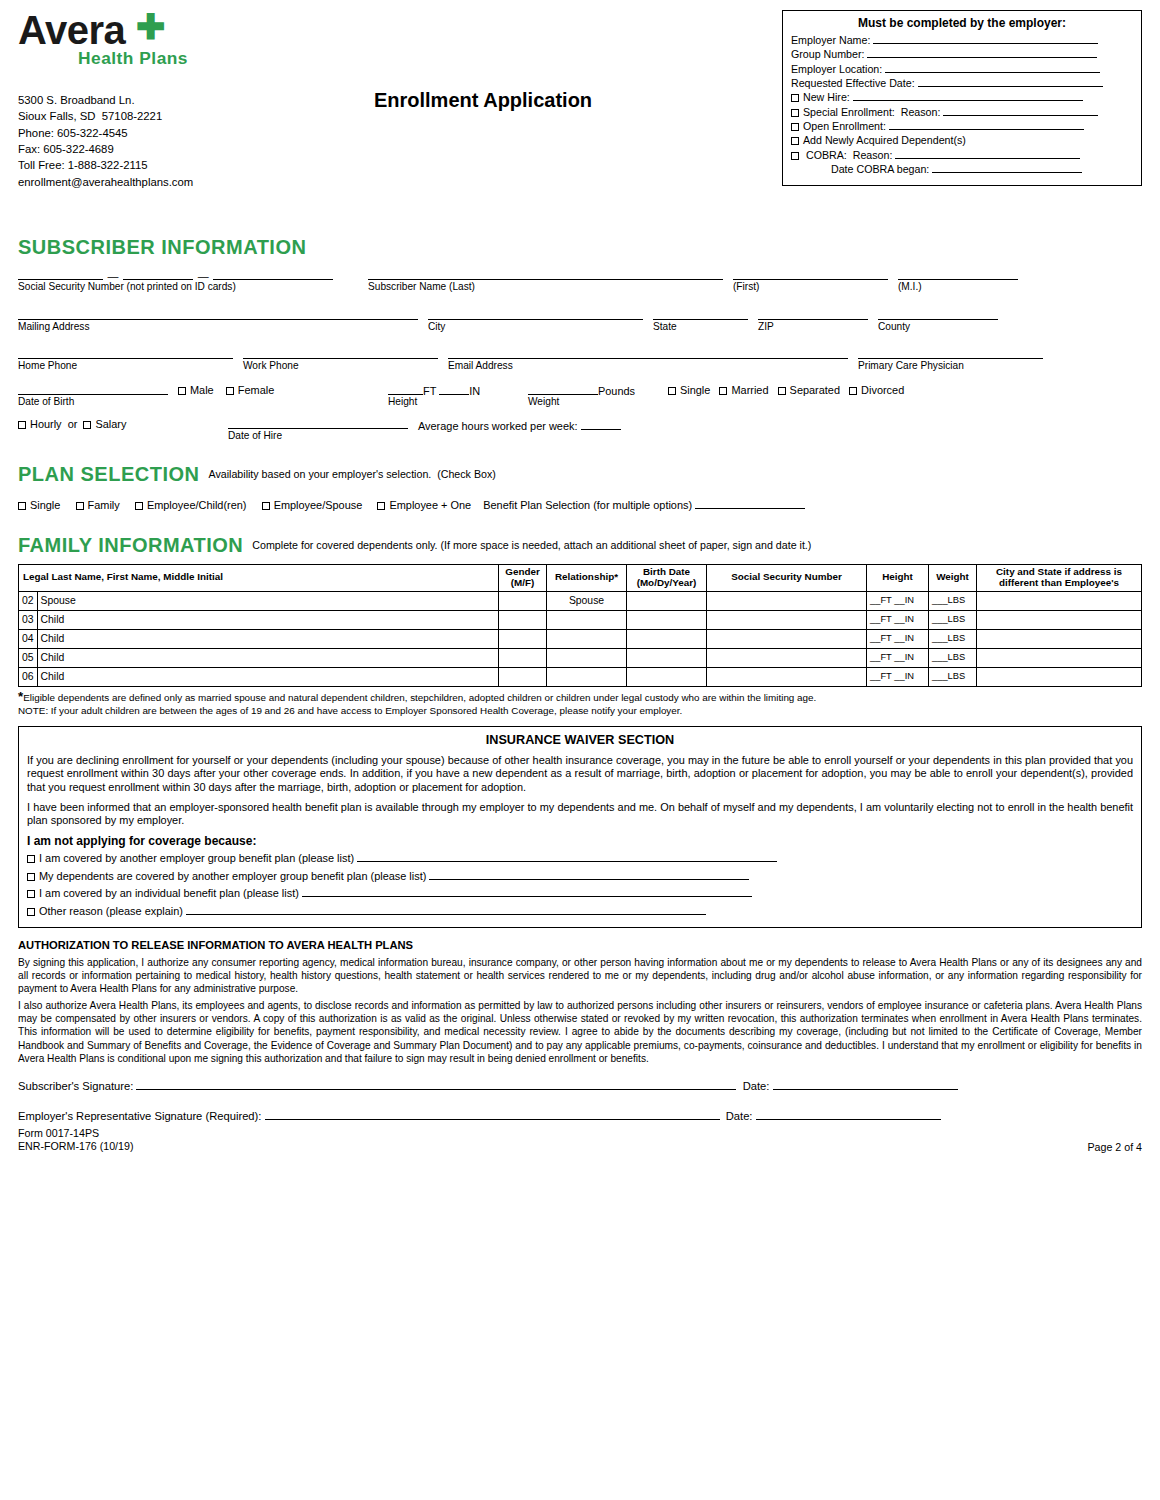Avera ✚
Health Plans
5300 S. Broadband Ln.
Sioux Falls, SD 57108-2221
Phone: 605-322-4545
Fax: 605-322-4689
Toll Free: 1-888-322-2115
enrollment@averahealthplans.com
Enrollment Application
Must be completed by the employer:
Employer Name:
Group Number:
Employer Location:
Requested Effective Date:
New Hire:
Special Enrollment: Reason:
Open Enrollment:
Add Newly Acquired Dependent(s)
COBRA: Reason:
Date COBRA began:
SUBSCRIBER INFORMATION
— —
Social Security Number (not printed on ID cards)
Subscriber Name (Last)
(First)
(M.I.)
Mailing Address
City
State
ZIP
County
Home Phone
Work Phone
Email Address
Primary Care Physician
Date of Birth
Male Female
FT IN
Height
Pounds
Weight
Single Married Separated Divorced
Hourly or Salary
Date of Hire
Average hours worked per week:
PLAN SELECTION Availability based on your employer's selection. (Check Box)
Single Family Employee/Child(ren) Employee/Spouse Employee + One Benefit Plan Selection (for multiple options)
FAMILY INFORMATION Complete for covered dependents only. (If more space is needed, attach an additional sheet of paper, sign and date it.)
| Legal Last Name, First Name, Middle Initial | Gender (M/F) | Relationship* | Birth Date (Mo/Dy/Year) | Social Security Number | Height | Weight | City and State if address is different than Employee's |
| --- | --- | --- | --- | --- | --- | --- | --- |
| 02 | Spouse | | Spouse | | | __FT __IN | ___LBS | |
| 03 | Child | | | | | __FT __IN | ___LBS | |
| 04 | Child | | | | | __FT __IN | ___LBS | |
| 05 | Child | | | | | __FT __IN | ___LBS | |
| 06 | Child | | | | | __FT __IN | ___LBS | |
*Eligible dependents are defined only as married spouse and natural dependent children, stepchildren, adopted children or children under legal custody who are within the limiting age.
NOTE: If your adult children are between the ages of 19 and 26 and have access to Employer Sponsored Health Coverage, please notify your employer.
INSURANCE WAIVER SECTION
If you are declining enrollment for yourself or your dependents (including your spouse) because of other health insurance coverage, you may in the future be able to enroll yourself or your dependents in this plan provided that you request enrollment within 30 days after your other coverage ends. In addition, if you have a new dependent as a result of marriage, birth, adoption or placement for adoption, you may be able to enroll your dependent(s), provided that you request enrollment within 30 days after the marriage, birth, adoption or placement for adoption.
I have been informed that an employer-sponsored health benefit plan is available through my employer to my dependents and me. On behalf of myself and my dependents, I am voluntarily electing not to enroll in the health benefit plan sponsored by my employer.
I am not applying for coverage because:
I am covered by another employer group benefit plan (please list)
My dependents are covered by another employer group benefit plan (please list)
I am covered by an individual benefit plan (please list)
Other reason (please explain)
AUTHORIZATION TO RELEASE INFORMATION TO AVERA HEALTH PLANS
By signing this application, I authorize any consumer reporting agency, medical information bureau, insurance company, or other person having information about me or my dependents to release to Avera Health Plans or any of its designees any and all records or information pertaining to medical history, health history questions, health statement or health services rendered to me or my dependents, including drug and/or alcohol abuse information, or any information regarding responsibility for payment to Avera Health Plans for any administrative purpose.
I also authorize Avera Health Plans, its employees and agents, to disclose records and information as permitted by law to authorized persons including other insurers or reinsurers, vendors of employee insurance or cafeteria plans. Avera Health Plans may be compensated by other insurers or vendors. A copy of this authorization is as valid as the original. Unless otherwise stated or revoked by my written revocation, this authorization terminates when enrollment in Avera Health Plans terminates. This information will be used to determine eligibility for benefits, payment responsibility, and medical necessity review. I agree to abide by the documents describing my coverage, (including but not limited to the Certificate of Coverage, Member Handbook and Summary of Benefits and Coverage, the Evidence of Coverage and Summary Plan Document) and to pay any applicable premiums, co-payments, coinsurance and deductibles. I understand that my enrollment or eligibility for benefits in Avera Health Plans is conditional upon me signing this authorization and that failure to sign may result in being denied enrollment or benefits.
Subscriber's Signature: Date:
Employer's Representative Signature (Required): Date:
Form 0017-14PS
ENR-FORM-176 (10/19) Page 2 of 4